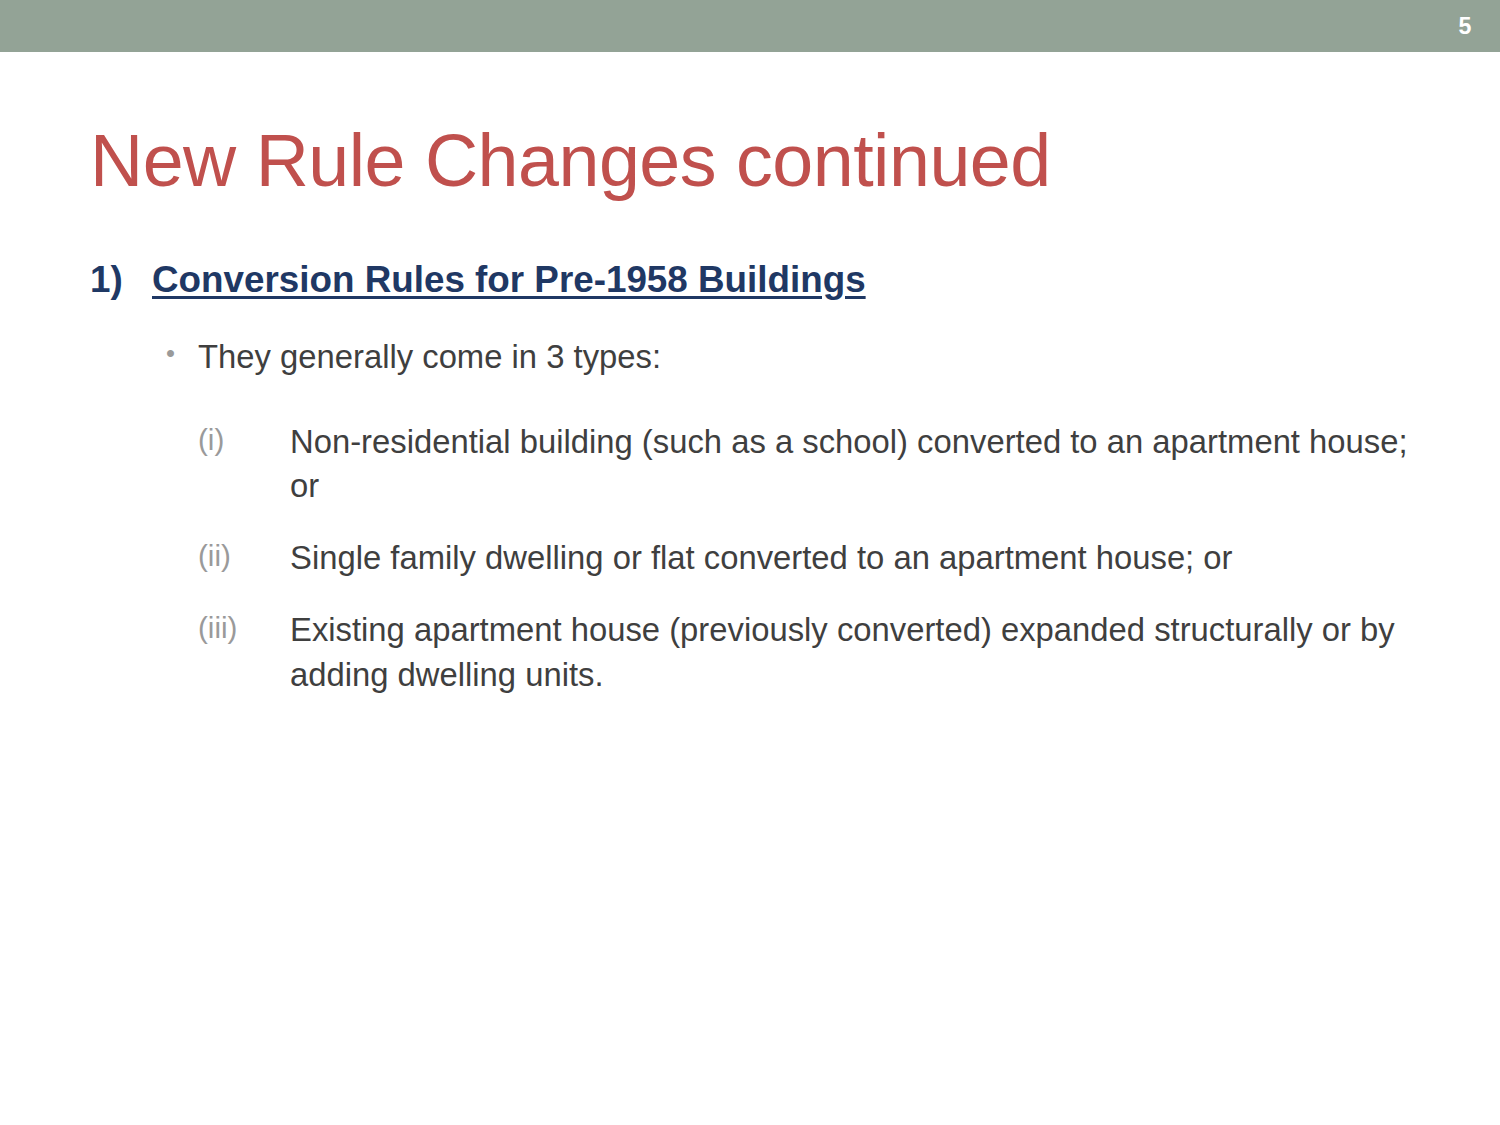5
New Rule Changes continued
Conversion Rules for Pre-1958 Buildings
They generally come in 3 types:
Non-residential building (such as a school) converted to an apartment house; or
Single family dwelling or flat converted to an apartment house; or
Existing apartment house (previously converted) expanded structurally or by adding dwelling units.